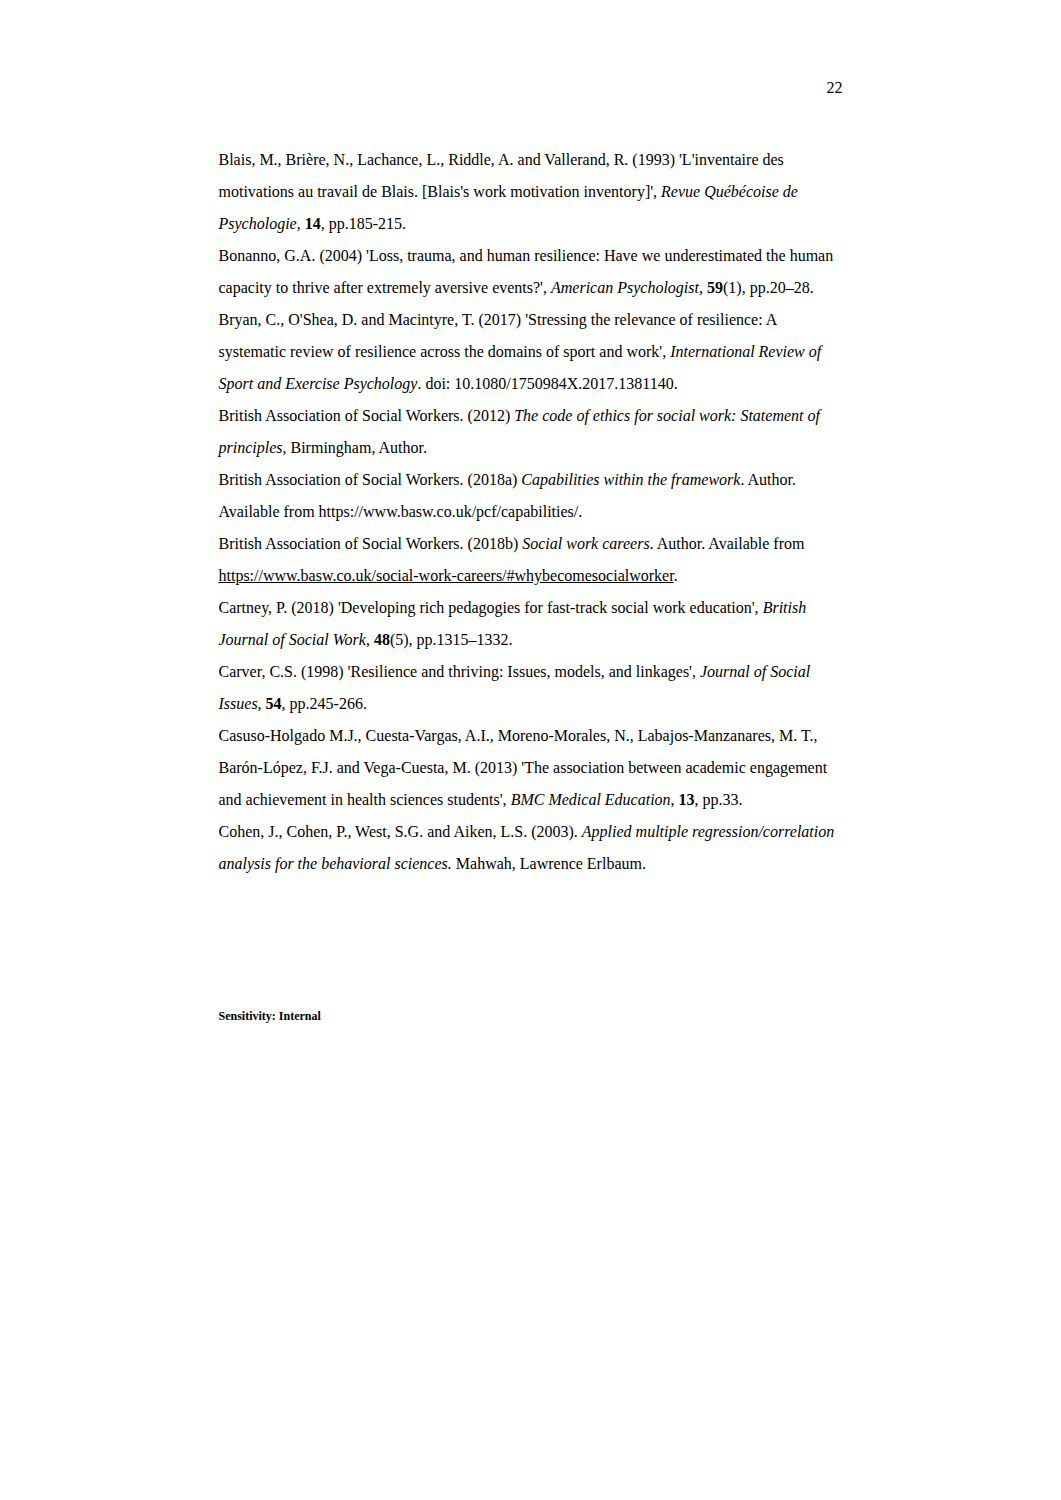22
Blais, M., Brière, N., Lachance, L., Riddle, A. and Vallerand, R. (1993) 'L'inventaire des motivations au travail de Blais. [Blais's work motivation inventory]', Revue Québécoise de Psychologie, 14, pp.185-215.
Bonanno, G.A. (2004) 'Loss, trauma, and human resilience: Have we underestimated the human capacity to thrive after extremely aversive events?', American Psychologist, 59(1), pp.20–28.
Bryan, C., O'Shea, D. and Macintyre, T. (2017) 'Stressing the relevance of resilience: A systematic review of resilience across the domains of sport and work', International Review of Sport and Exercise Psychology. doi: 10.1080/1750984X.2017.1381140.
British Association of Social Workers. (2012) The code of ethics for social work: Statement of principles, Birmingham, Author.
British Association of Social Workers. (2018a) Capabilities within the framework. Author. Available from https://www.basw.co.uk/pcf/capabilities/.
British Association of Social Workers. (2018b) Social work careers. Author. Available from https://www.basw.co.uk/social-work-careers/#whybecomesocialworker.
Cartney, P. (2018) 'Developing rich pedagogies for fast-track social work education', British Journal of Social Work, 48(5), pp.1315–1332.
Carver, C.S. (1998) 'Resilience and thriving: Issues, models, and linkages', Journal of Social Issues, 54, pp.245-266.
Casuso-Holgado M.J., Cuesta-Vargas, A.I., Moreno-Morales, N., Labajos-Manzanares, M. T., Barón-López, F.J. and Vega-Cuesta, M. (2013) 'The association between academic engagement and achievement in health sciences students', BMC Medical Education, 13, pp.33.
Cohen, J., Cohen, P., West, S.G. and Aiken, L.S. (2003). Applied multiple regression/correlation analysis for the behavioral sciences. Mahwah, Lawrence Erlbaum.
Sensitivity: Internal